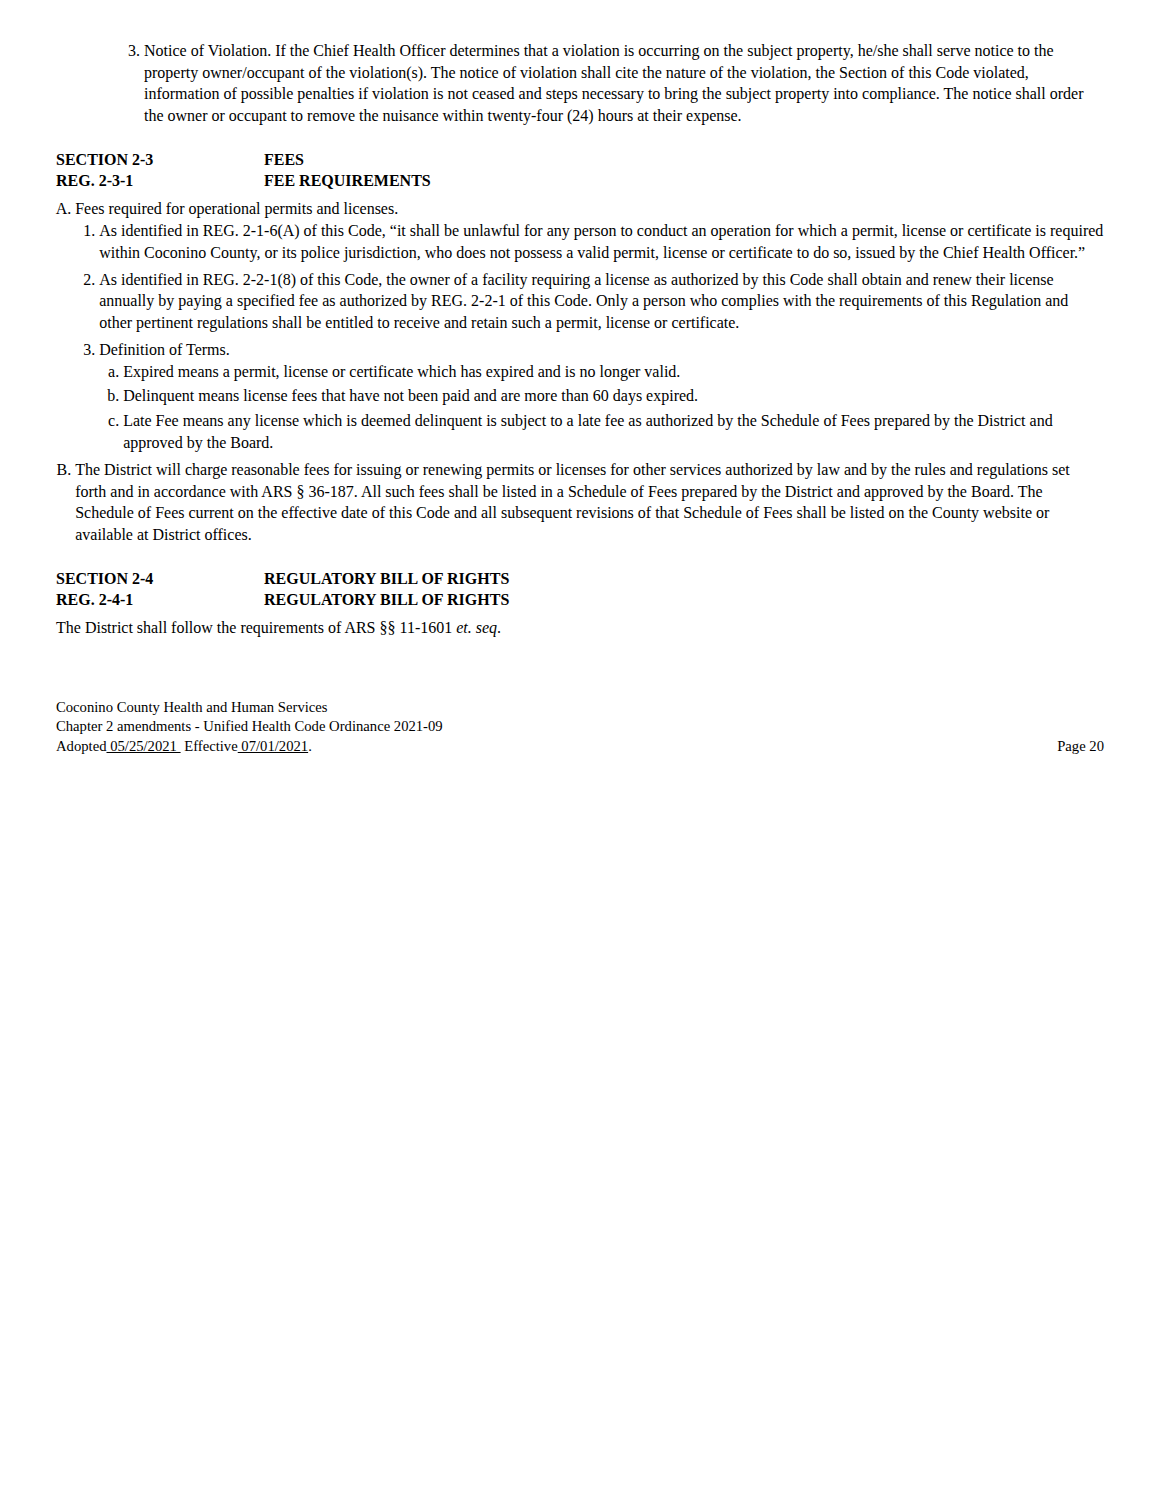Notice of Violation. If the Chief Health Officer determines that a violation is occurring on the subject property, he/she shall serve notice to the property owner/occupant of the violation(s). The notice of violation shall cite the nature of the violation, the Section of this Code violated, information of possible penalties if violation is not ceased and steps necessary to bring the subject property into compliance. The notice shall order the owner or occupant to remove the nuisance within twenty-four (24) hours at their expense.
SECTION 2-3 FEES
REG. 2-3-1 FEE REQUIREMENTS
Fees required for operational permits and licenses.
As identified in REG. 2-1-6(A) of this Code, “it shall be unlawful for any person to conduct an operation for which a permit, license or certificate is required within Coconino County, or its police jurisdiction, who does not possess a valid permit, license or certificate to do so, issued by the Chief Health Officer.”
As identified in REG. 2-2-1(8) of this Code, the owner of a facility requiring a license as authorized by this Code shall obtain and renew their license annually by paying a specified fee as authorized by REG. 2-2-1 of this Code. Only a person who complies with the requirements of this Regulation and other pertinent regulations shall be entitled to receive and retain such a permit, license or certificate.
Definition of Terms.
Expired means a permit, license or certificate which has expired and is no longer valid.
Delinquent means license fees that have not been paid and are more than 60 days expired.
Late Fee means any license which is deemed delinquent is subject to a late fee as authorized by the Schedule of Fees prepared by the District and approved by the Board.
The District will charge reasonable fees for issuing or renewing permits or licenses for other services authorized by law and by the rules and regulations set forth and in accordance with ARS § 36-187. All such fees shall be listed in a Schedule of Fees prepared by the District and approved by the Board. The Schedule of Fees current on the effective date of this Code and all subsequent revisions of that Schedule of Fees shall be listed on the County website or available at District offices.
SECTION 2-4 REGULATORY BILL OF RIGHTS
REG. 2-4-1 REGULATORY BILL OF RIGHTS
The District shall follow the requirements of ARS §§ 11-1601 et. seq.
Coconino County Health and Human Services
Chapter 2 amendments - Unified Health Code Ordinance 2021-09
Adopted 05/25/2021 Effective 07/01/2021.
Page 20